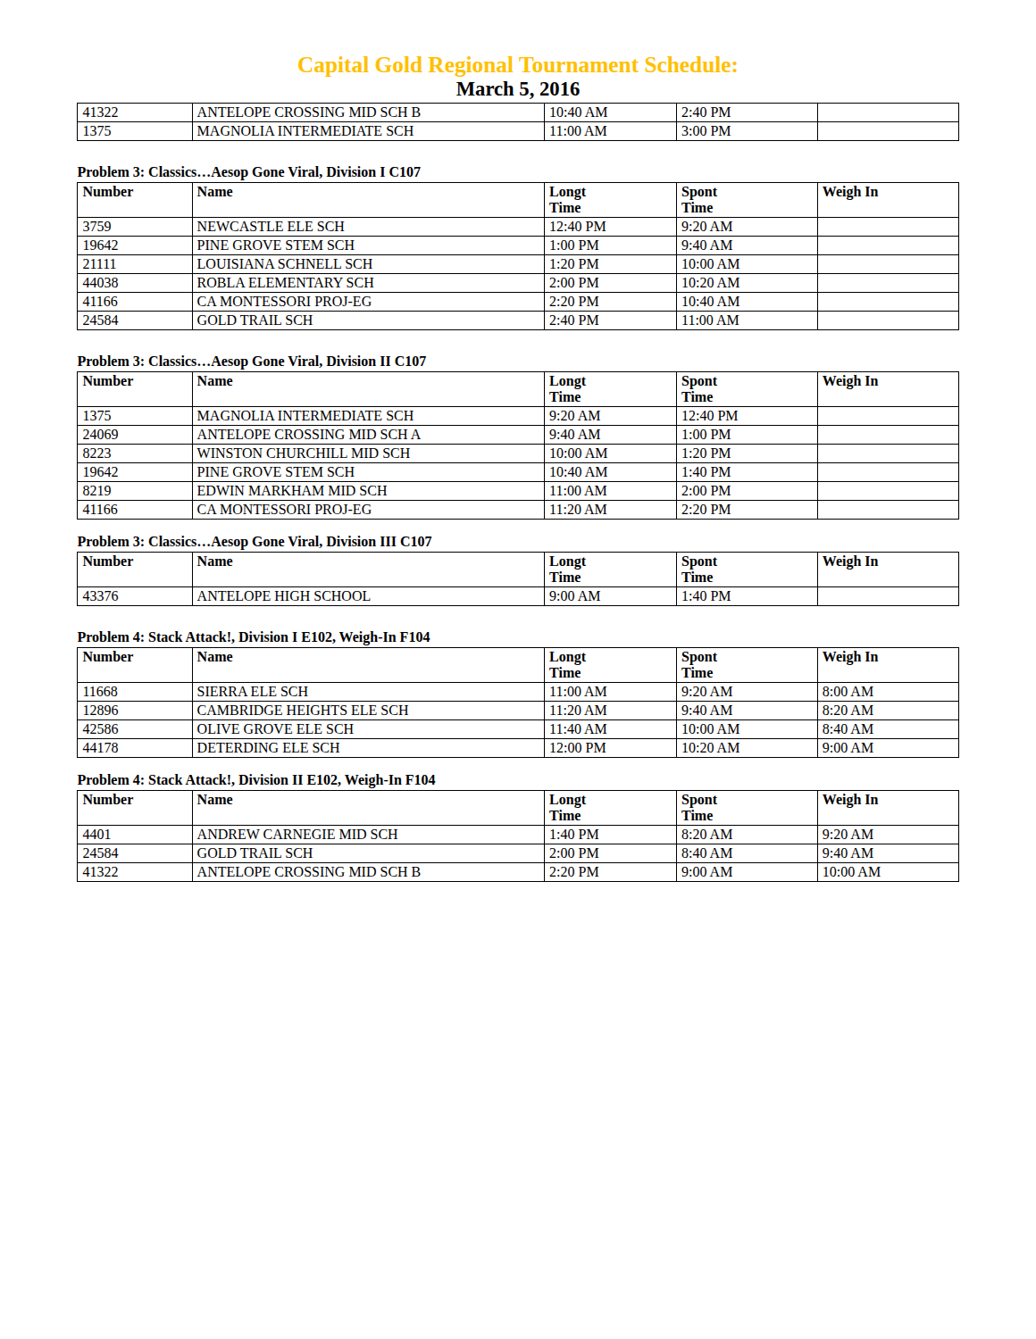Capital Gold Regional Tournament Schedule:
March 5, 2016
| 41322 | ANTELOPE CROSSING MID SCH B | 10:40 AM | 2:40 PM | |
| 1375 | MAGNOLIA INTERMEDIATE SCH | 11:00 AM | 3:00 PM | |
Problem 3: Classics…Aesop Gone Viral, Division I C107
| Number | Name | Longt Time | Spont Time | Weigh In |
| --- | --- | --- | --- | --- |
| 3759 | NEWCASTLE ELE SCH | 12:40 PM | 9:20 AM | |
| 19642 | PINE GROVE STEM SCH | 1:00 PM | 9:40 AM | |
| 21111 | LOUISIANA SCHNELL SCH | 1:20 PM | 10:00 AM | |
| 44038 | ROBLA ELEMENTARY SCH | 2:00 PM | 10:20 AM | |
| 41166 | CA MONTESSORI PROJ-EG | 2:20 PM | 10:40 AM | |
| 24584 | GOLD TRAIL SCH | 2:40 PM | 11:00 AM | |
Problem 3: Classics…Aesop Gone Viral, Division II C107
| Number | Name | Longt Time | Spont Time | Weigh In |
| --- | --- | --- | --- | --- |
| 1375 | MAGNOLIA INTERMEDIATE SCH | 9:20 AM | 12:40 PM | |
| 24069 | ANTELOPE CROSSING MID SCH A | 9:40 AM | 1:00 PM | |
| 8223 | WINSTON CHURCHILL MID SCH | 10:00 AM | 1:20 PM | |
| 19642 | PINE GROVE STEM SCH | 10:40 AM | 1:40 PM | |
| 8219 | EDWIN MARKHAM MID SCH | 11:00 AM | 2:00 PM | |
| 41166 | CA MONTESSORI PROJ-EG | 11:20 AM | 2:20 PM | |
Problem 3: Classics…Aesop Gone Viral, Division III C107
| Number | Name | Longt Time | Spont Time | Weigh In |
| --- | --- | --- | --- | --- |
| 43376 | ANTELOPE HIGH SCHOOL | 9:00 AM | 1:40 PM | |
Problem 4: Stack Attack!, Division I E102, Weigh-In F104
| Number | Name | Longt Time | Spont Time | Weigh In |
| --- | --- | --- | --- | --- |
| 11668 | SIERRA ELE SCH | 11:00 AM | 9:20 AM | 8:00 AM |
| 12896 | CAMBRIDGE HEIGHTS ELE SCH | 11:20 AM | 9:40 AM | 8:20 AM |
| 42586 | OLIVE GROVE ELE SCH | 11:40 AM | 10:00 AM | 8:40 AM |
| 44178 | DETERDING ELE SCH | 12:00 PM | 10:20 AM | 9:00 AM |
Problem 4: Stack Attack!, Division II E102, Weigh-In F104
| Number | Name | Longt Time | Spont Time | Weigh In |
| --- | --- | --- | --- | --- |
| 4401 | ANDREW CARNEGIE MID SCH | 1:40 PM | 8:20 AM | 9:20 AM |
| 24584 | GOLD TRAIL SCH | 2:00 PM | 8:40 AM | 9:40 AM |
| 41322 | ANTELOPE CROSSING MID SCH B | 2:20 PM | 9:00 AM | 10:00 AM |